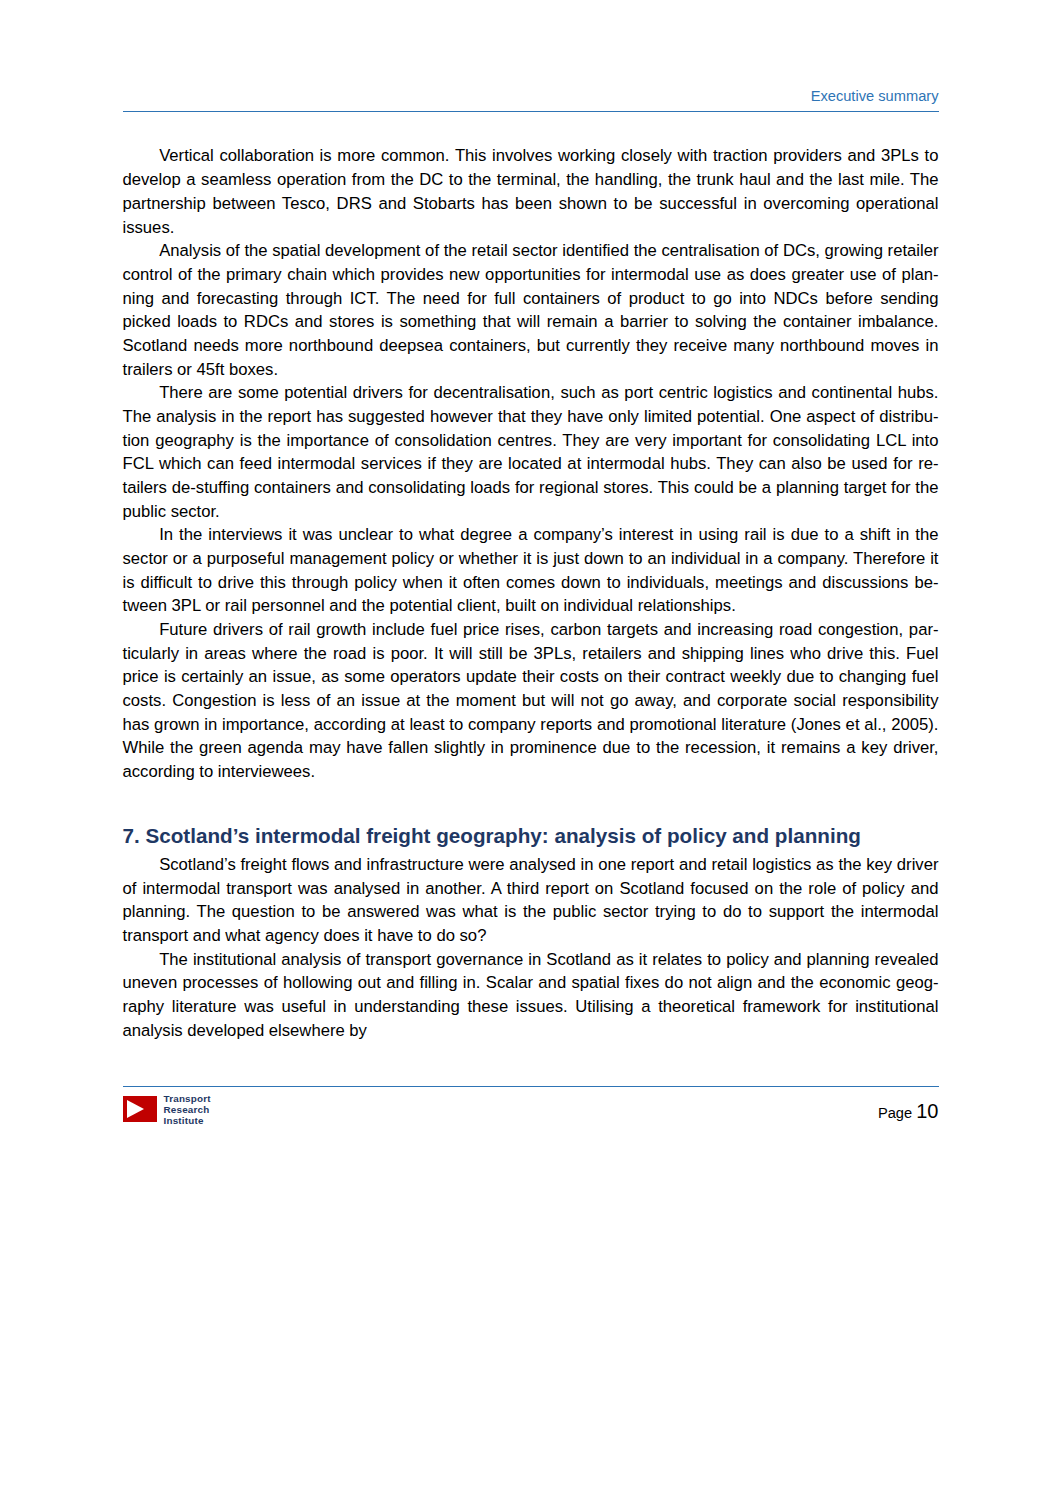Executive summary
Vertical collaboration is more common. This involves working closely with traction providers and 3PLs to develop a seamless operation from the DC to the terminal, the handling, the trunk haul and the last mile. The partnership between Tesco, DRS and Stobarts has been shown to be successful in overcoming operational issues.
Analysis of the spatial development of the retail sector identified the centralisation of DCs, growing retailer control of the primary chain which provides new opportunities for intermodal use as does greater use of planning and forecasting through ICT. The need for full containers of product to go into NDCs before sending picked loads to RDCs and stores is something that will remain a barrier to solving the container imbalance. Scotland needs more northbound deepsea containers, but currently they receive many northbound moves in trailers or 45ft boxes.
There are some potential drivers for decentralisation, such as port centric logistics and continental hubs. The analysis in the report has suggested however that they have only limited potential. One aspect of distribution geography is the importance of consolidation centres. They are very important for consolidating LCL into FCL which can feed intermodal services if they are located at intermodal hubs. They can also be used for retailers de-stuffing containers and consolidating loads for regional stores. This could be a planning target for the public sector.
In the interviews it was unclear to what degree a company’s interest in using rail is due to a shift in the sector or a purposeful management policy or whether it is just down to an individual in a company. Therefore it is difficult to drive this through policy when it often comes down to individuals, meetings and discussions between 3PL or rail personnel and the potential client, built on individual relationships.
Future drivers of rail growth include fuel price rises, carbon targets and increasing road congestion, particularly in areas where the road is poor. It will still be 3PLs, retailers and shipping lines who drive this. Fuel price is certainly an issue, as some operators update their costs on their contract weekly due to changing fuel costs. Congestion is less of an issue at the moment but will not go away, and corporate social responsibility has grown in importance, according at least to company reports and promotional literature (Jones et al., 2005). While the green agenda may have fallen slightly in prominence due to the recession, it remains a key driver, according to interviewees.
7. Scotland’s intermodal freight geography: analysis of policy and planning
Scotland’s freight flows and infrastructure were analysed in one report and retail logistics as the key driver of intermodal transport was analysed in another. A third report on Scotland focused on the role of policy and planning. The question to be answered was what is the public sector trying to do to support the intermodal transport and what agency does it have to do so?
The institutional analysis of transport governance in Scotland as it relates to policy and planning revealed uneven processes of hollowing out and filling in. Scalar and spatial fixes do not align and the economic geography literature was useful in understanding these issues. Utilising a theoretical framework for institutional analysis developed elsewhere by
Transport
Research
Institute
Page 10